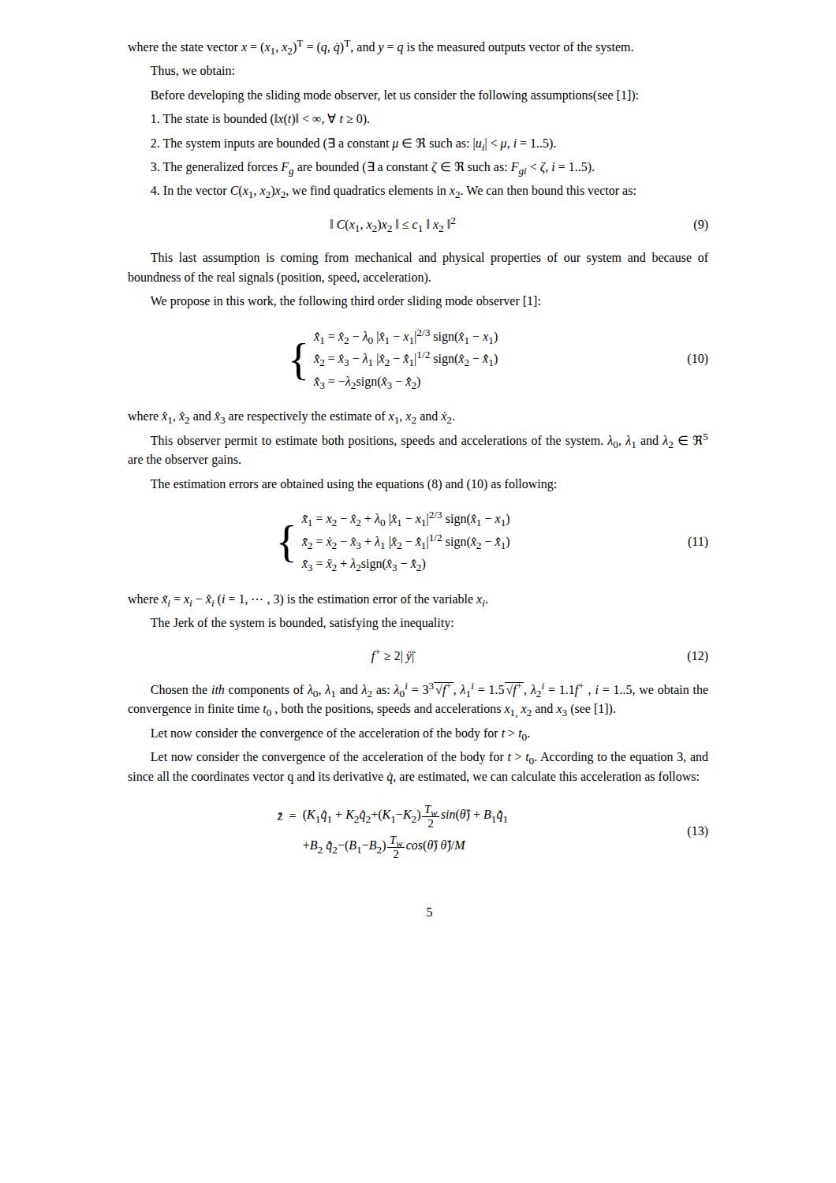where the state vector x = (x1, x2)T = (q, q̇)T, and y = q is the measured outputs vector of the system.
Thus, we obtain:
Before developing the sliding mode observer, let us consider the following assumptions(see [1]):
1. The state is bounded (‖x(t)‖ < ∞, ∀ t ≥ 0).
2. The system inputs are bounded (∃ a constant μ ∈ ℜ such as: |ui| < μ, i = 1..5).
3. The generalized forces Fg are bounded (∃ a constant ζ ∈ ℜ such as: Fgi < ζ, i = 1..5).
4. In the vector C(x1, x2)x2, we find quadratics elements in x2. We can then bound this vector as:
‖ C(x1, x2)x2 ‖ ≤ c1 ‖ x2 ‖2
(9)
This last assumption is coming from mechanical and physical properties of our system and because of boundness of the real signals (position, speed, acceleration).
We propose in this work, the following third order sliding mode observer [1]:
{
x̂̇1 = x̂2 − λ0 |x̂1 − x1|2/3 sign(x̂1 − x1)
x̂̇2 = x̂3 − λ1 |x̂2 − x̂̇1|1/2 sign(x̂2 − x̂̇1)
x̂̇3 = −λ2sign(x̂3 − x̂̇2)
(10)
where x̂1, x̂2 and x̂3 are respectively the estimate of x1, x2 and ẋ2.
This observer permit to estimate both positions, speeds and accelerations of the system. λ0, λ1 and λ2 ∈ ℜ5 are the observer gains.
The estimation errors are obtained using the equations (8) and (10) as following:
{
x̃̇1 = x2 − x̂2 + λ0 |x̂1 − x1|2/3 sign(x̂1 − x1)
x̃̇2 = ẋ2 − x̂3 + λ1 |x̂2 − x̂̇1|1/2 sign(x̂2 − x̂̇1)
x̃̇3 = ẍ2 + λ2sign(x̂3 − x̂̇2)
(11)
where x̃i = xi − x̂i (i = 1, ⋯ , 3) is the estimation error of the variable xi.
The Jerk of the system is bounded, satisfying the inequality:
f+ ≥ 2| ÿ̇|
(12)
Chosen the ith components of λ0, λ1 and λ2 as: λ0i = 33√f+, λ1i = 1.5√f+, λ2i = 1.1f+ , i = 1..5, we obtain the convergence in finite time t0 , both the positions, speeds and accelerations x1, x2 and x3 (see [1]).
Let now consider the convergence of the acceleration of the body for t > t0.
Let now consider the convergence of the acceleration of the body for t > t0. According to the equation 3, and since all the coordinates vector q and its derivative q̇, are estimated, we can calculate this acceleration as follows:
| z̈̇ | = | ( K 1 q̂ 1 + K 2 q̂ 2 +( K 1 − K 2 ) T w 2 sin ( θ̂ ) + B 1 q̂̇ 1 |
| | | + B 2 q̂̇ 2 −( B 1 − B 2 ) T w 2 cos ( θ̂ ) θ̂̇ )/ M |
(13)
5